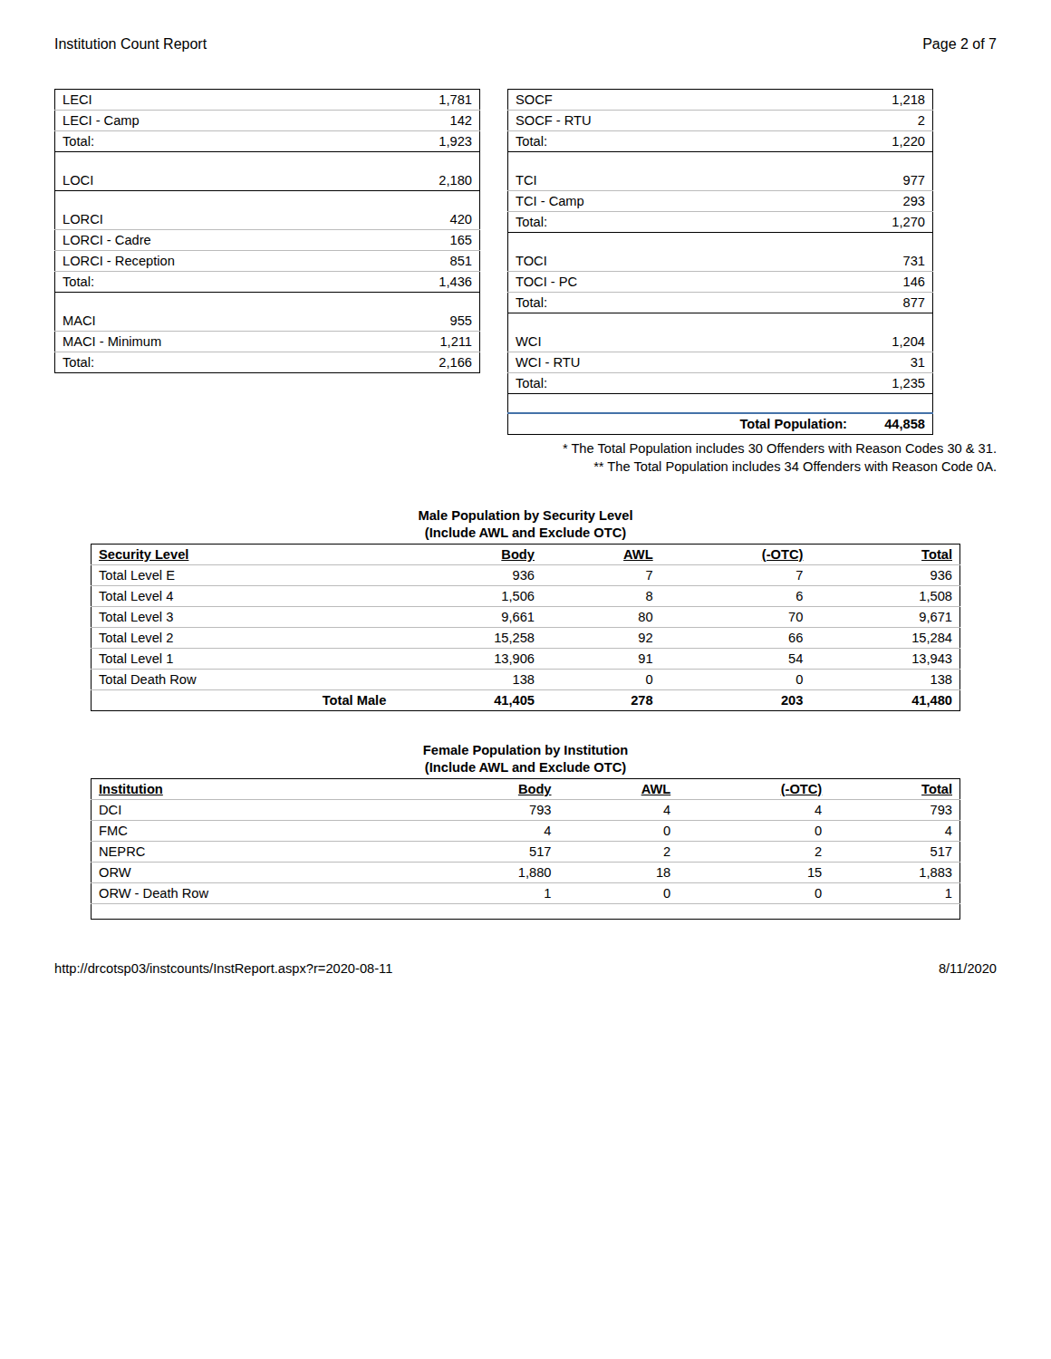Institution Count Report
Page 2 of 7
| LECI | 1,781 |
| LECI - Camp | 142 |
| Total: | 1,923 |
| LOCI | 2,180 |
| LORCI | 420 |
| LORCI - Cadre | 165 |
| LORCI - Reception | 851 |
| Total: | 1,436 |
| MACI | 955 |
| MACI - Minimum | 1,211 |
| Total: | 2,166 |
| SOCF | 1,218 |
| SOCF - RTU | 2 |
| Total: | 1,220 |
| TCI | 977 |
| TCI - Camp | 293 |
| Total: | 1,270 |
| TOCI | 731 |
| TOCI - PC | 146 |
| Total: | 877 |
| WCI | 1,204 |
| WCI - RTU | 31 |
| Total: | 1,235 |
| Total Population: | 44,858 |
* The Total Population includes 30 Offenders with Reason Codes 30 & 31.
** The Total Population includes 34 Offenders with Reason Code 0A.
Male Population by Security Level
(Include AWL and Exclude OTC)
| Security Level | Body | AWL | (-OTC) | Total |
| --- | --- | --- | --- | --- |
| Total Level E | 936 | 7 | 7 | 936 |
| Total Level 4 | 1,506 | 8 | 6 | 1,508 |
| Total Level 3 | 9,661 | 80 | 70 | 9,671 |
| Total Level 2 | 15,258 | 92 | 66 | 15,284 |
| Total Level 1 | 13,906 | 91 | 54 | 13,943 |
| Total Death Row | 138 | 0 | 0 | 138 |
| Total Male | 41,405 | 278 | 203 | 41,480 |
Female Population by Institution
(Include AWL and Exclude OTC)
| Institution | Body | AWL | (-OTC) | Total |
| --- | --- | --- | --- | --- |
| DCI | 793 | 4 | 4 | 793 |
| FMC | 4 | 0 | 0 | 4 |
| NEPRC | 517 | 2 | 2 | 517 |
| ORW | 1,880 | 18 | 15 | 1,883 |
| ORW - Death Row | 1 | 0 | 0 | 1 |
http://drcotsp03/instcounts/InstReport.aspx?r=2020-08-11
8/11/2020